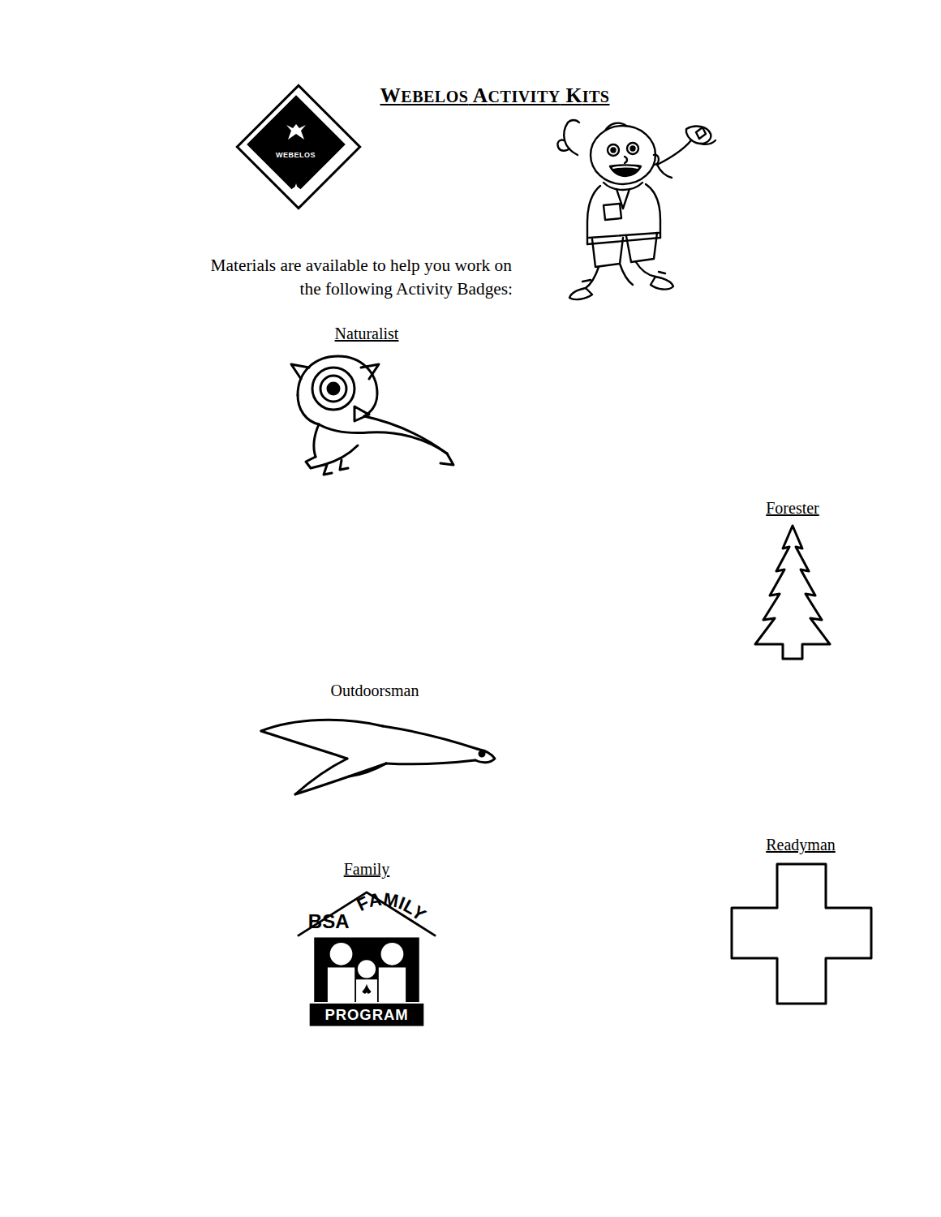WEBELOS
WEBELOS ACTIVITY KITS
Materials are available to help you work on the following Activity Badges:
Naturalist
Forester
Outdoorsman
Readyman
Family
BSA FAMILY PROGRAM